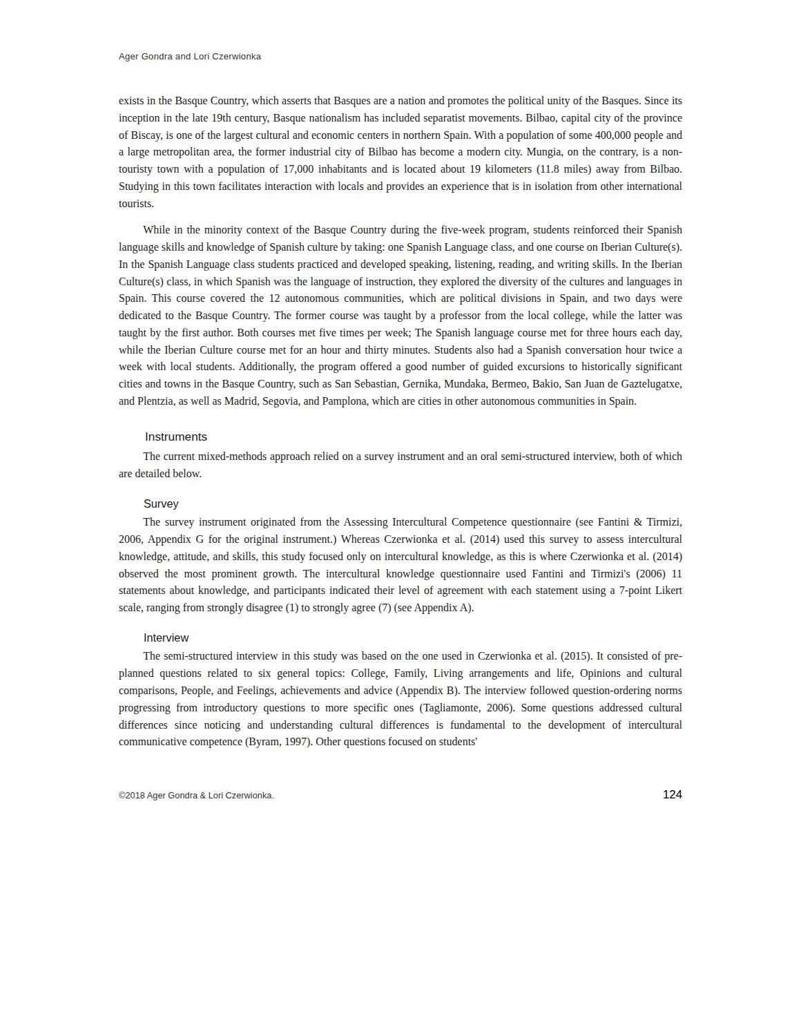Ager Gondra and Lori Czerwionka
exists in the Basque Country, which asserts that Basques are a nation and promotes the political unity of the Basques. Since its inception in the late 19th century, Basque nationalism has included separatist movements. Bilbao, capital city of the province of Biscay, is one of the largest cultural and economic centers in northern Spain. With a population of some 400,000 people and a large metropolitan area, the former industrial city of Bilbao has become a modern city. Mungia, on the contrary, is a non-touristy town with a population of 17,000 inhabitants and is located about 19 kilometers (11.8 miles) away from Bilbao. Studying in this town facilitates interaction with locals and provides an experience that is in isolation from other international tourists.
While in the minority context of the Basque Country during the five-week program, students reinforced their Spanish language skills and knowledge of Spanish culture by taking: one Spanish Language class, and one course on Iberian Culture(s). In the Spanish Language class students practiced and developed speaking, listening, reading, and writing skills. In the Iberian Culture(s) class, in which Spanish was the language of instruction, they explored the diversity of the cultures and languages in Spain. This course covered the 12 autonomous communities, which are political divisions in Spain, and two days were dedicated to the Basque Country. The former course was taught by a professor from the local college, while the latter was taught by the first author. Both courses met five times per week; The Spanish language course met for three hours each day, while the Iberian Culture course met for an hour and thirty minutes. Students also had a Spanish conversation hour twice a week with local students. Additionally, the program offered a good number of guided excursions to historically significant cities and towns in the Basque Country, such as San Sebastian, Gernika, Mundaka, Bermeo, Bakio, San Juan de Gaztelugatxe, and Plentzia, as well as Madrid, Segovia, and Pamplona, which are cities in other autonomous communities in Spain.
Instruments
The current mixed-methods approach relied on a survey instrument and an oral semi-structured interview, both of which are detailed below.
Survey
The survey instrument originated from the Assessing Intercultural Competence questionnaire (see Fantini & Tirmizi, 2006, Appendix G for the original instrument.) Whereas Czerwionka et al. (2014) used this survey to assess intercultural knowledge, attitude, and skills, this study focused only on intercultural knowledge, as this is where Czerwionka et al. (2014) observed the most prominent growth. The intercultural knowledge questionnaire used Fantini and Tirmizi's (2006) 11 statements about knowledge, and participants indicated their level of agreement with each statement using a 7-point Likert scale, ranging from strongly disagree (1) to strongly agree (7) (see Appendix A).
Interview
The semi-structured interview in this study was based on the one used in Czerwionka et al. (2015). It consisted of pre-planned questions related to six general topics: College, Family, Living arrangements and life, Opinions and cultural comparisons, People, and Feelings, achievements and advice (Appendix B). The interview followed question-ordering norms progressing from introductory questions to more specific ones (Tagliamonte, 2006). Some questions addressed cultural differences since noticing and understanding cultural differences is fundamental to the development of intercultural communicative competence (Byram, 1997). Other questions focused on students'
©2018 Ager Gondra & Lori Czerwionka. 124